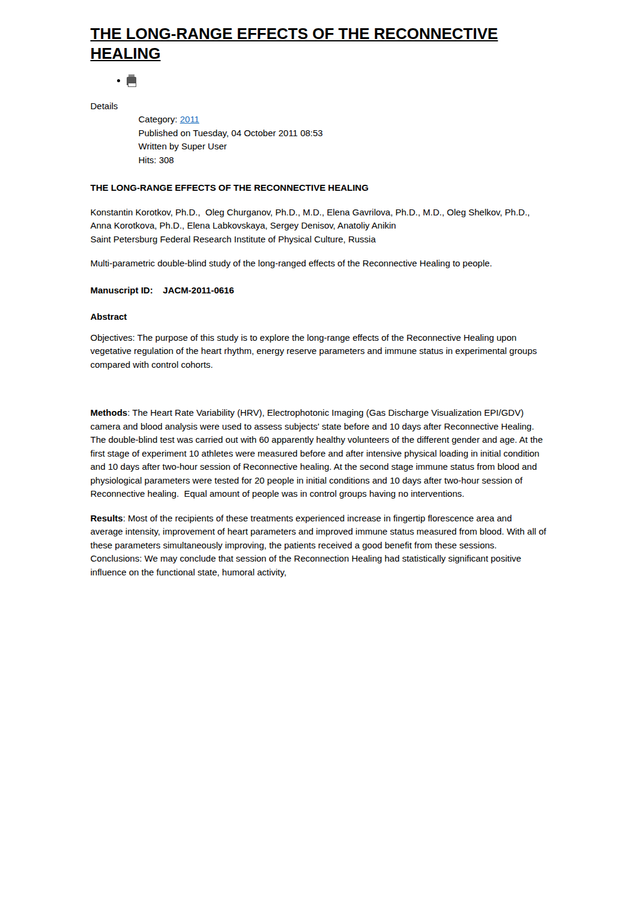THE LONG-RANGE EFFECTS OF THE RECONNECTIVE HEALING
Details
Category: 2011
Published on Tuesday, 04 October 2011 08:53
Written by Super User
Hits: 308
THE LONG-RANGE EFFECTS OF THE RECONNECTIVE HEALING
Konstantin Korotkov, Ph.D., Oleg Churganov, Ph.D., M.D., Elena Gavrilova, Ph.D., M.D., Oleg Shelkov, Ph.D., Anna Korotkova, Ph.D., Elena Labkovskaya, Sergey Denisov, Anatoliy Anikin
Saint Petersburg Federal Research Institute of Physical Culture, Russia
Multi-parametric double-blind study of the long-ranged effects of the Reconnective Healing to people.
Manuscript ID: JACM-2011-0616
Abstract
Objectives: The purpose of this study is to explore the long-range effects of the Reconnective Healing upon vegetative regulation of the heart rhythm, energy reserve parameters and immune status in experimental groups compared with control cohorts.
Methods: The Heart Rate Variability (HRV), Electrophotonic Imaging (Gas Discharge Visualization EPI/GDV) camera and blood analysis were used to assess subjects' state before and 10 days after Reconnective Healing. The double-blind test was carried out with 60 apparently healthy volunteers of the different gender and age. At the first stage of experiment 10 athletes were measured before and after intensive physical loading in initial condition and 10 days after two-hour session of Reconnective healing. At the second stage immune status from blood and physiological parameters were tested for 20 people in initial conditions and 10 days after two-hour session of Reconnective healing. Equal amount of people was in control groups having no interventions.
Results: Most of the recipients of these treatments experienced increase in fingertip florescence area and average intensity, improvement of heart parameters and improved immune status measured from blood. With all of these parameters simultaneously improving, the patients received a good benefit from these sessions. Conclusions: We may conclude that session of the Reconnection Healing had statistically significant positive influence on the functional state, humoral activity,